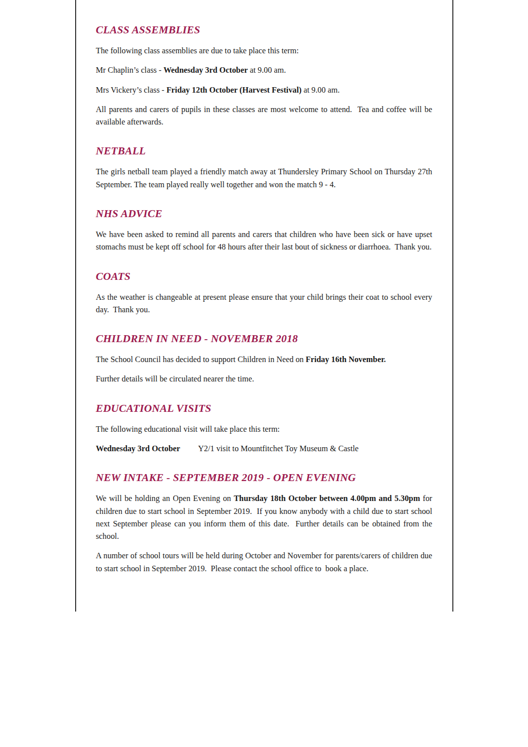CLASS ASSEMBLIES
The following class assemblies are due to take place this term:
Mr Chaplin’s class - Wednesday 3rd October at 9.00 am.
Mrs Vickery’s class - Friday 12th October (Harvest Festival) at 9.00 am.
All parents and carers of pupils in these classes are most welcome to attend. Tea and coffee will be available afterwards.
NETBALL
The girls netball team played a friendly match away at Thundersley Primary School on Thursday 27th September. The team played really well together and won the match 9 - 4.
NHS ADVICE
We have been asked to remind all parents and carers that children who have been sick or have upset stomachs must be kept off school for 48 hours after their last bout of sickness or diarrhoea. Thank you.
COATS
As the weather is changeable at present please ensure that your child brings their coat to school every day. Thank you.
CHILDREN IN NEED - NOVEMBER 2018
The School Council has decided to support Children in Need on Friday 16th November.
Further details will be circulated nearer the time.
EDUCATIONAL VISITS
The following educational visit will take place this term:
Wednesday 3rd October Y2/1 visit to Mountfitchet Toy Museum & Castle
NEW INTAKE - SEPTEMBER 2019 - OPEN EVENING
We will be holding an Open Evening on Thursday 18th October between 4.00pm and 5.30pm for children due to start school in September 2019. If you know anybody with a child due to start school next September please can you inform them of this date. Further details can be obtained from the school.
A number of school tours will be held during October and November for parents/carers of children due to start school in September 2019. Please contact the school office to book a place.